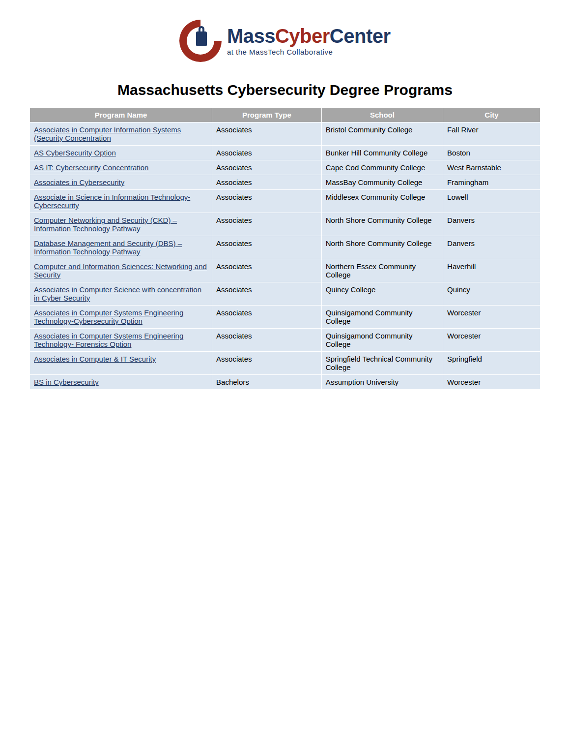Mass Cyber Center
at the MassTech Collaborative
Massachusetts Cybersecurity Degree Programs
| Program Name | Program Type | School | City |
| --- | --- | --- | --- |
| Associates in Computer Information Systems (Security Concentration | Associates | Bristol Community College | Fall River |
| AS CyberSecurity Option | Associates | Bunker Hill Community College | Boston |
| AS IT: Cybersecurity Concentration | Associates | Cape Cod Community College | West Barnstable |
| Associates in Cybersecurity | Associates | MassBay Community College | Framingham |
| Associate in Science in Information Technology-Cybersecurity | Associates | Middlesex Community College | Lowell |
| Computer Networking and Security (CKD) – Information Technology Pathway | Associates | North Shore Community College | Danvers |
| Database Management and Security (DBS) – Information Technology Pathway | Associates | North Shore Community College | Danvers |
| Computer and Information Sciences: Networking and Security | Associates | Northern Essex Community College | Haverhill |
| Associates in Computer Science with concentration in Cyber Security | Associates | Quincy College | Quincy |
| Associates in Computer Systems Engineering Technology-Cybersecurity Option | Associates | Quinsigamond Community College | Worcester |
| Associates in Computer Systems Engineering Technology- Forensics Option | Associates | Quinsigamond Community College | Worcester |
| Associates in Computer & IT Security | Associates | Springfield Technical Community College | Springfield |
| BS in Cybersecurity | Bachelors | Assumption University | Worcester |